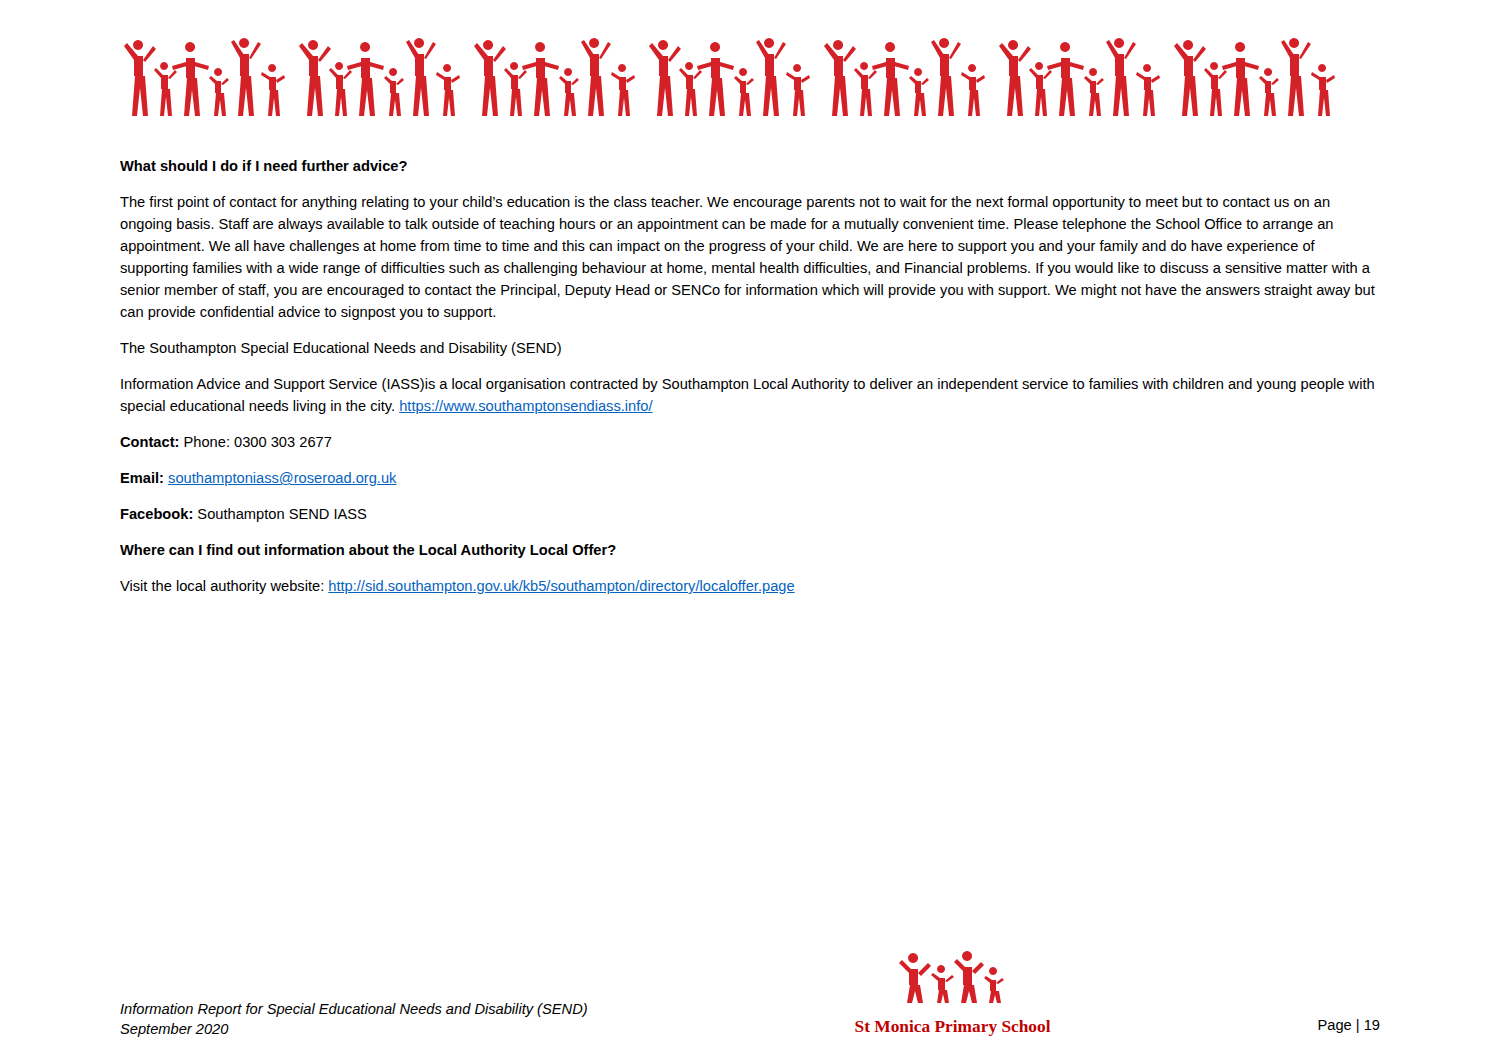What should I do if I need further advice?
The first point of contact for anything relating to your child’s education is the class teacher. We encourage parents not to wait for the next formal opportunity to meet but to contact us on an ongoing basis. Staff are always available to talk outside of teaching hours or an appointment can be made for a mutually convenient time. Please telephone the School Office to arrange an appointment. We all have challenges at home from time to time and this can impact on the progress of your child. We are here to support you and your family and do have experience of supporting families with a wide range of difficulties such as challenging behaviour at home, mental health difficulties, and Financial problems. If you would like to discuss a sensitive matter with a senior member of staff, you are encouraged to contact the Principal, Deputy Head or SENCo for information which will provide you with support. We might not have the answers straight away but can provide confidential advice to signpost you to support.
The Southampton Special Educational Needs and Disability (SEND)
Information Advice and Support Service (IASS)is a local organisation contracted by Southampton Local Authority to deliver an independent service to families with children and young people with special educational needs living in the city. https://www.southamptonsendiass.info/
Contact: Phone: 0300 303 2677
Email: southamptoniass@roseroad.org.uk
Facebook: Southampton SEND IASS
Where can I find out information about the Local Authority Local Offer?
Visit the local authority website: http://sid.southampton.gov.uk/kb5/southampton/directory/localoffer.page
Information Report for Special Educational Needs and Disability (SEND)
September 2020
St Monica Primary School
Page | 19